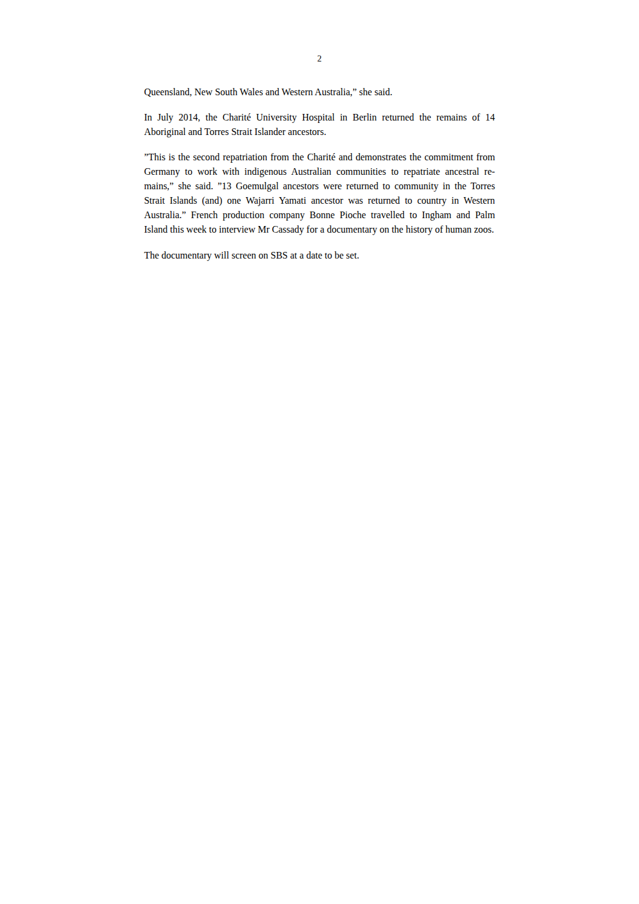2
Queensland, New South Wales and Western Australia,” she said.
In July 2014, the Charité University Hospital in Berlin returned the remains of 14 Aboriginal and Torres Strait Islander ancestors.
”This is the second repatriation from the Charité and demonstrates the commitment from Germany to work with indigenous Australian communities to repatriate ancestral remains,” she said. ”13 Goemulgal ancestors were returned to community in the Torres Strait Islands (and) one Wajarri Yamati ancestor was returned to country in Western Australia.” French production company Bonne Pioche travelled to Ingham and Palm Island this week to interview Mr Cassady for a documentary on the history of human zoos.
The documentary will screen on SBS at a date to be set.